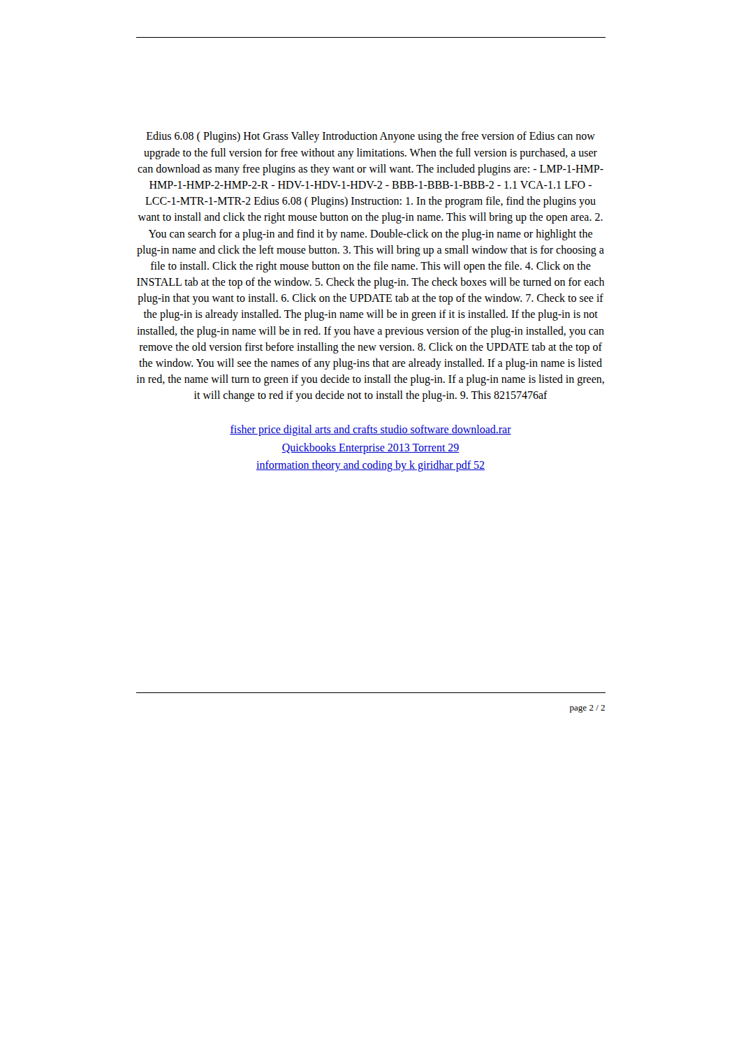Edius 6.08 ( Plugins) Hot Grass Valley Introduction Anyone using the free version of Edius can now upgrade to the full version for free without any limitations. When the full version is purchased, a user can download as many free plugins as they want or will want. The included plugins are: - LMP-1-HMP-HMP-1-HMP-2-HMP-2-R - HDV-1-HDV-1-HDV-2 - BBB-1-BBB-1-BBB-2 - 1.1 VCA-1.1 LFO - LCC-1-MTR-1-MTR-2 Edius 6.08 ( Plugins) Instruction: 1. In the program file, find the plugins you want to install and click the right mouse button on the plug-in name. This will bring up the open area. 2. You can search for a plug-in and find it by name. Double-click on the plug-in name or highlight the plug-in name and click the left mouse button. 3. This will bring up a small window that is for choosing a file to install. Click the right mouse button on the file name. This will open the file. 4. Click on the INSTALL tab at the top of the window. 5. Check the plug-in. The check boxes will be turned on for each plug-in that you want to install. 6. Click on the UPDATE tab at the top of the window. 7. Check to see if the plug-in is already installed. The plug-in name will be in green if it is installed. If the plug-in is not installed, the plug-in name will be in red. If you have a previous version of the plug-in installed, you can remove the old version first before installing the new version. 8. Click on the UPDATE tab at the top of the window. You will see the names of any plug-ins that are already installed. If a plug-in name is listed in red, the name will turn to green if you decide to install the plug-in. If a plug-in name is listed in green, it will change to red if you decide not to install the plug-in. 9. This 82157476af
fisher price digital arts and crafts studio software download.rar
Quickbooks Enterprise 2013 Torrent 29
information theory and coding by k giridhar pdf 52
page 2 / 2